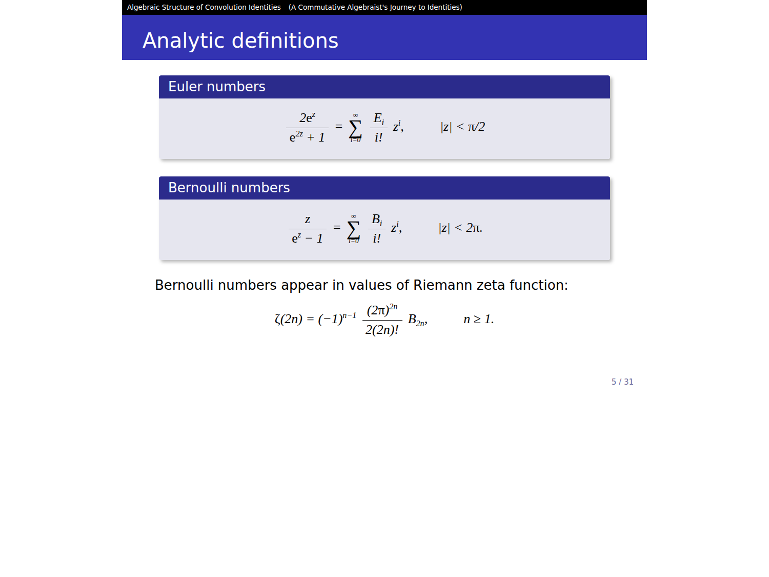Algebraic Structure of Convolution Identities (A Commutative Algebraist's Journey to Identities)
Analytic definitions
Euler numbers
2ez e2z + 1 = ∞ ∑ i=0 Ei i! zi, |z| < π/2
Bernoulli numbers
z ez − 1 = ∞ ∑ i=0 Bi i! zi, |z| < 2π.
Bernoulli numbers appear in values of Riemann zeta function:
ζ(2n) = (−1)n−1 (2π)2n 2(2n)! B2n, n ≥ 1.
5 / 31